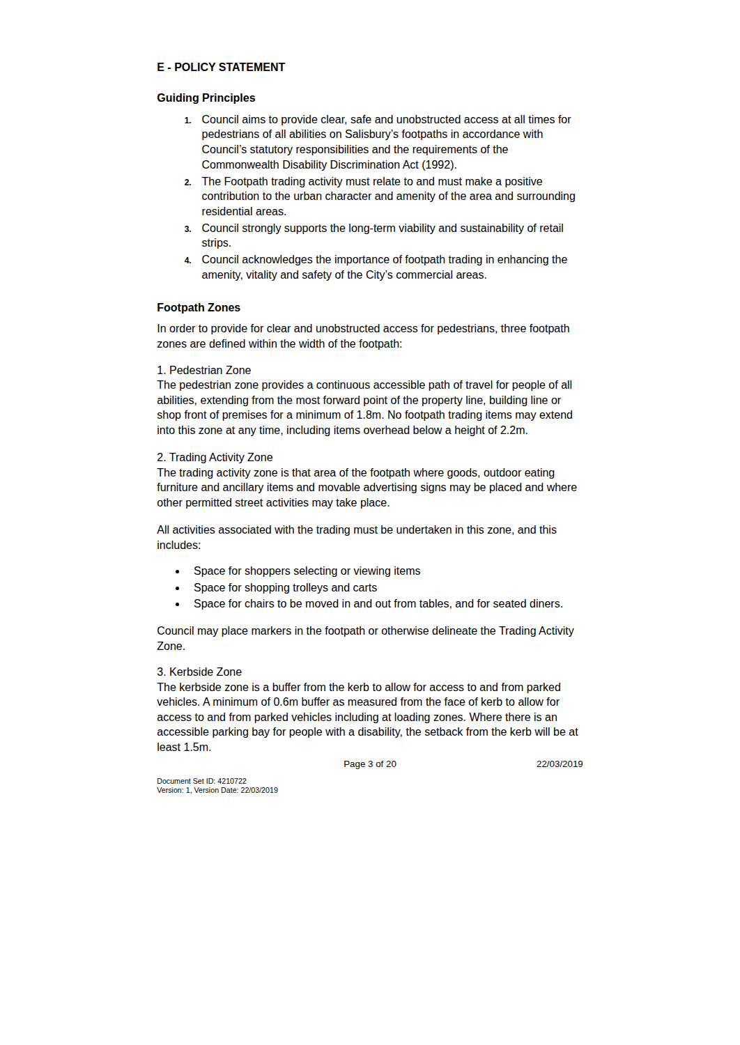E - POLICY STATEMENT
Guiding Principles
Council aims to provide clear, safe and unobstructed access at all times for pedestrians of all abilities on Salisbury’s footpaths in accordance with Council’s statutory responsibilities and the requirements of the Commonwealth Disability Discrimination Act (1992).
The Footpath trading activity must relate to and must make a positive contribution to the urban character and amenity of the area and surrounding residential areas.
Council strongly supports the long-term viability and sustainability of retail strips.
Council acknowledges the importance of footpath trading in enhancing the amenity, vitality and safety of the City’s commercial areas.
Footpath Zones
In order to provide for clear and unobstructed access for pedestrians, three footpath zones are defined within the width of the footpath:
1. Pedestrian Zone
The pedestrian zone provides a continuous accessible path of travel for people of all abilities, extending from the most forward point of the property line, building line or shop front of premises for a minimum of 1.8m. No footpath trading items may extend into this zone at any time, including items overhead below a height of 2.2m.
2. Trading Activity Zone
The trading activity zone is that area of the footpath where goods, outdoor eating furniture and ancillary items and movable advertising signs may be placed and where other permitted street activities may take place.
All activities associated with the trading must be undertaken in this zone, and this includes:
Space for shoppers selecting or viewing items
Space for shopping trolleys and carts
Space for chairs to be moved in and out from tables, and for seated diners.
Council may place markers in the footpath or otherwise delineate the Trading Activity Zone.
3. Kerbside Zone
The kerbside zone is a buffer from the kerb to allow for access to and from parked vehicles. A minimum of 0.6m buffer as measured from the face of kerb to allow for access to and from parked vehicles including at loading zones. Where there is an accessible parking bay for people with a disability, the setback from the kerb will be at least 1.5m.
Page 3 of 20 22/03/2019
Document Set ID: 4210722
Version: 1, Version Date: 22/03/2019